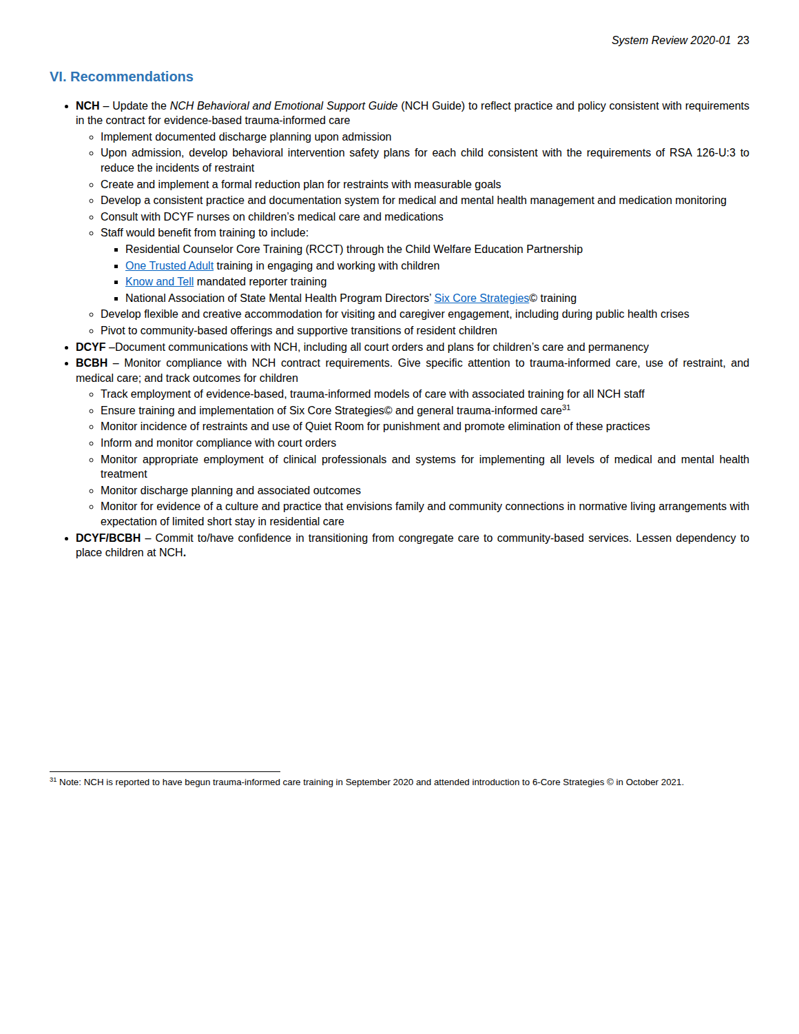System Review 2020-01 23
VI. Recommendations
NCH – Update the NCH Behavioral and Emotional Support Guide (NCH Guide) to reflect practice and policy consistent with requirements in the contract for evidence-based trauma-informed care
Implement documented discharge planning upon admission
Upon admission, develop behavioral intervention safety plans for each child consistent with the requirements of RSA 126-U:3 to reduce the incidents of restraint
Create and implement a formal reduction plan for restraints with measurable goals
Develop a consistent practice and documentation system for medical and mental health management and medication monitoring
Consult with DCYF nurses on children’s medical care and medications
Staff would benefit from training to include:
Residential Counselor Core Training (RCCT) through the Child Welfare Education Partnership
One Trusted Adult training in engaging and working with children
Know and Tell mandated reporter training
National Association of State Mental Health Program Directors’ Six Core Strategies© training
Develop flexible and creative accommodation for visiting and caregiver engagement, including during public health crises
Pivot to community-based offerings and supportive transitions of resident children
DCYF –Document communications with NCH, including all court orders and plans for children’s care and permanency
BCBH – Monitor compliance with NCH contract requirements. Give specific attention to trauma-informed care, use of restraint, and medical care; and track outcomes for children
Track employment of evidence-based, trauma-informed models of care with associated training for all NCH staff
Ensure training and implementation of Six Core Strategies© and general trauma-informed care31
Monitor incidence of restraints and use of Quiet Room for punishment and promote elimination of these practices
Inform and monitor compliance with court orders
Monitor appropriate employment of clinical professionals and systems for implementing all levels of medical and mental health treatment
Monitor discharge planning and associated outcomes
Monitor for evidence of a culture and practice that envisions family and community connections in normative living arrangements with expectation of limited short stay in residential care
DCYF/BCBH – Commit to/have confidence in transitioning from congregate care to community-based services. Lessen dependency to place children at NCH.
31 Note: NCH is reported to have begun trauma-informed care training in September 2020 and attended introduction to 6-Core Strategies © in October 2021.